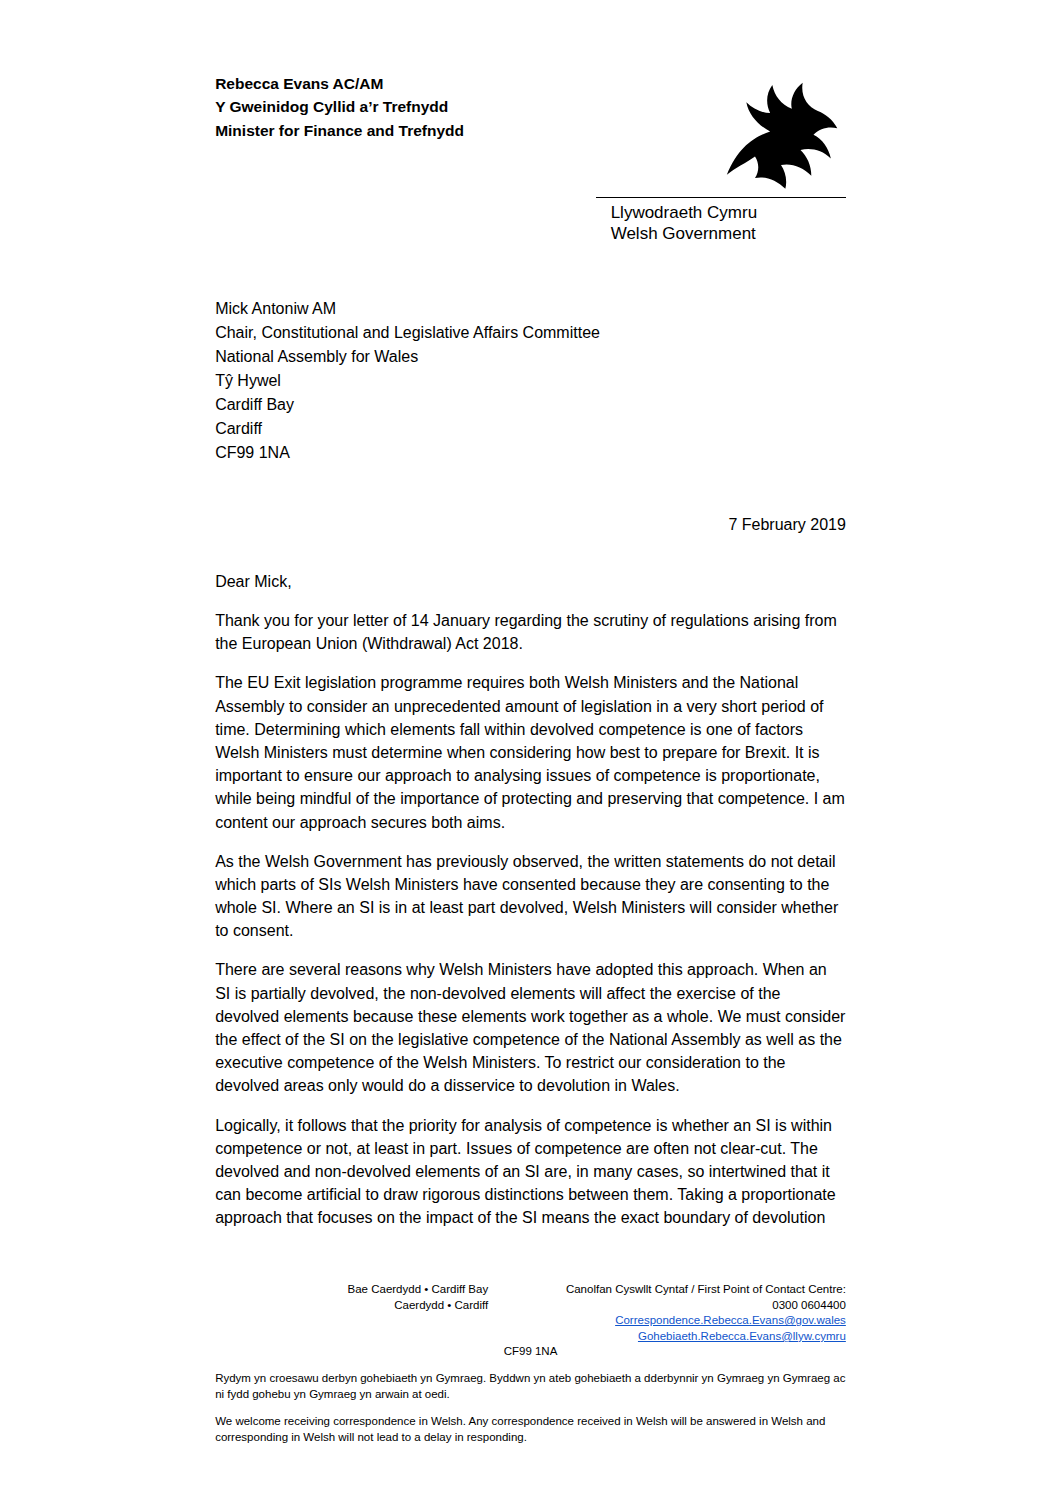Rebecca Evans AC/AM
Y Gweinidog Cyllid a’r Trefnydd
Minister for Finance and Trefnydd
Llywodraeth Cymru
Welsh Government
Mick Antoniw AM
Chair, Constitutional and Legislative Affairs Committee
National Assembly for Wales
Tŷ Hywel
Cardiff Bay
Cardiff
CF99 1NA
7 February 2019
Dear Mick,
Thank you for your letter of 14 January regarding the scrutiny of regulations arising from the European Union (Withdrawal) Act 2018.
The EU Exit legislation programme requires both Welsh Ministers and the National Assembly to consider an unprecedented amount of legislation in a very short period of time. Determining which elements fall within devolved competence is one of factors Welsh Ministers must determine when considering how best to prepare for Brexit. It is important to ensure our approach to analysing issues of competence is proportionate, while being mindful of the importance of protecting and preserving that competence. I am content our approach secures both aims.
As the Welsh Government has previously observed, the written statements do not detail which parts of SIs Welsh Ministers have consented because they are consenting to the whole SI. Where an SI is in at least part devolved, Welsh Ministers will consider whether to consent.
There are several reasons why Welsh Ministers have adopted this approach. When an SI is partially devolved, the non-devolved elements will affect the exercise of the devolved elements because these elements work together as a whole. We must consider the effect of the SI on the legislative competence of the National Assembly as well as the executive competence of the Welsh Ministers. To restrict our consideration to the devolved areas only would do a disservice to devolution in Wales.
Logically, it follows that the priority for analysis of competence is whether an SI is within competence or not, at least in part. Issues of competence are often not clear-cut. The devolved and non-devolved elements of an SI are, in many cases, so intertwined that it can become artificial to draw rigorous distinctions between them. Taking a proportionate approach that focuses on the impact of the SI means the exact boundary of devolution
Bae Caerdydd • Cardiff Bay
Caerdydd • Cardiff
Canolfan Cyswllt Cyntaf / First Point of Contact Centre:
0300 0604400
Correspondence.Rebecca.Evans@gov.wales
Gohebiaeth.Rebecca.Evans@llyw.cymru
CF99 1NA
Rydym yn croesawu derbyn gohebiaeth yn Gymraeg. Byddwn yn ateb gohebiaeth a dderbynnir yn Gymraeg yn Gymraeg ac ni fydd gohebu yn Gymraeg yn arwain at oedi.
We welcome receiving correspondence in Welsh. Any correspondence received in Welsh will be answered in Welsh and corresponding in Welsh will not lead to a delay in responding.